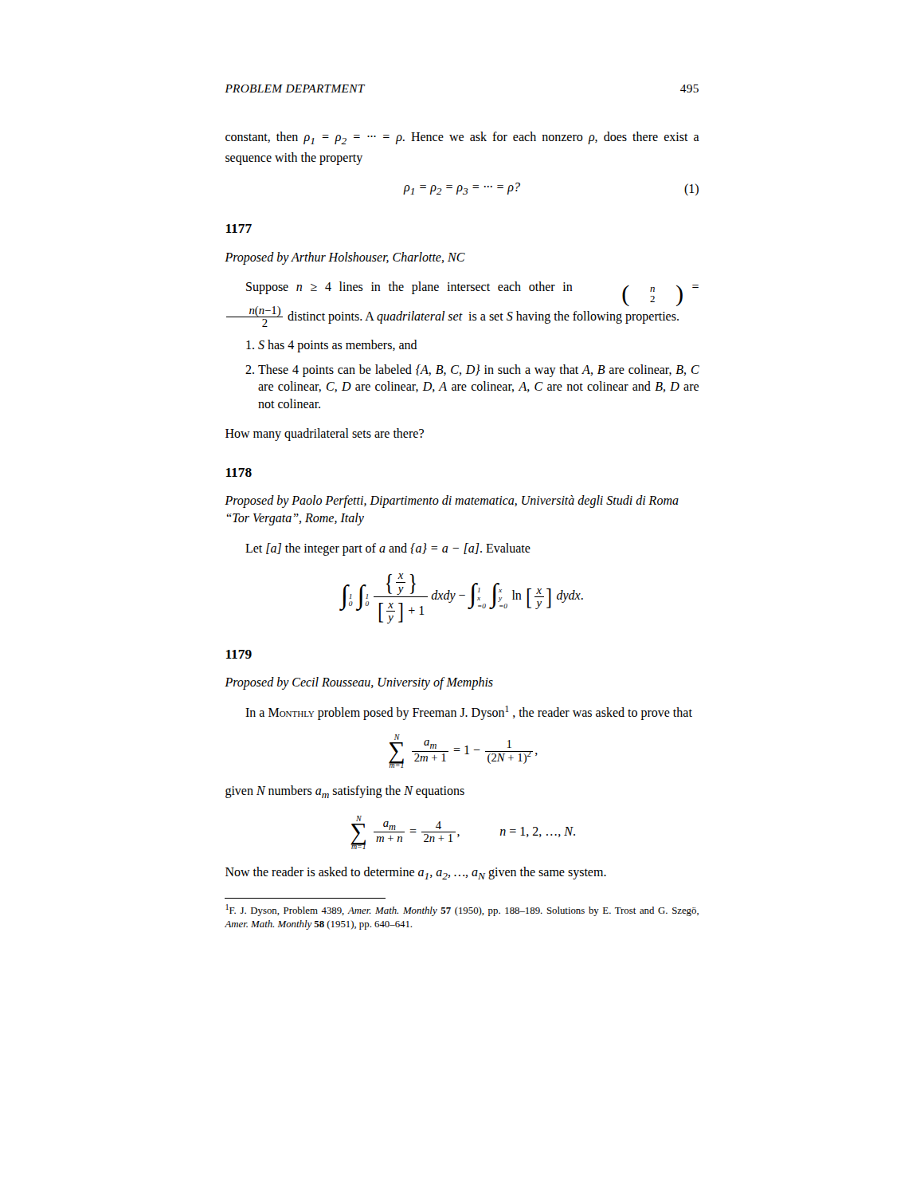PROBLEM DEPARTMENT 495
constant, then ρ1 = ρ2 = ··· = ρ. Hence we ask for each nonzero ρ, does there exist a sequence with the property
ρ1 = ρ2 = ρ3 = ··· = ρ? (1)
1177
Proposed by Arthur Holshouser, Charlotte, NC
Suppose n ≥ 4 lines in the plane intersect each other in (n 2) = n(n−1) 2 distinct points. A quadrilateral set is a set S having the following properties.
S has 4 points as members, and
These 4 points can be labeled {A, B, C, D} in such a way that A, B are colinear, B, C are colinear, C, D are colinear, D, A are colinear, A, C are not colinear and B, D are not colinear.
How many quadrilateral sets are there?
1178
Proposed by Paolo Perfetti, Dipartimento di matematica, Università degli Studi di Roma “Tor Vergata”, Rome, Italy
Let [a] the integer part of a and {a} = a − [a]. Evaluate
∫10 ∫10 {xy} [xy] + 1 dxdy − ∫1 x=0 ∫xy=0 ln [xy] dydx.
1179
Proposed by Cecil Rousseau, University of Memphis
In a Monthly problem posed by Freeman J. Dyson1 , the reader was asked to prove that
N∑m=1 am 2m + 1 = 1 − 1(2N + 1)2,
given N numbers am satisfying the N equations
N∑m=1 am m + n = 42n + 1, n = 1, 2, …, N.
Now the reader is asked to determine a1, a2, …, aN given the same system.
1F. J. Dyson, Problem 4389, Amer. Math. Monthly 57 (1950), pp. 188–189. Solutions by E. Trost and G. Szegö, Amer. Math. Monthly 58 (1951), pp. 640–641.